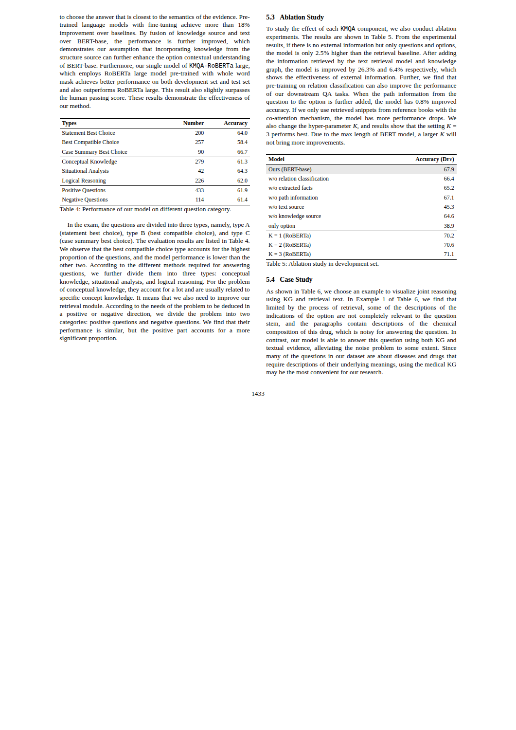to choose the answer that is closest to the semantics of the evidence. Pre-trained language models with fine-tuning achieve more than 18% improvement over baselines. By fusion of knowledge source and text over BERT-base, the performance is further improved, which demonstrates our assumption that incorporating knowledge from the structure source can further enhance the option contextual understanding of BERT-base. Furthermore, our single model of KMQA-RoBERTa large, which employs RoBERTa large model pre-trained with whole word mask achieves better performance on both development set and test set and also outperforms RoBERTa large. This result also slightly surpasses the human passing score. These results demonstrate the effectiveness of our method.
| Types | Number | Accuracy |
| --- | --- | --- |
| Statement Best Choice | 200 | 64.0 |
| Best Compatible Choice | 257 | 58.4 |
| Case Summary Best Choice | 90 | 66.7 |
| Conceptual Knowledge | 279 | 61.3 |
| Situational Analysis | 42 | 64.3 |
| Logical Reasoning | 226 | 62.0 |
| Positive Questions | 433 | 61.9 |
| Negative Questions | 114 | 61.4 |
Table 4: Performance of our model on different question category.
In the exam, the questions are divided into three types, namely, type A (statement best choice), type B (best compatible choice), and type C (case summary best choice). The evaluation results are listed in Table 4. We observe that the best compatible choice type accounts for the highest proportion of the questions, and the model performance is lower than the other two. According to the different methods required for answering questions, we further divide them into three types: conceptual knowledge, situational analysis, and logical reasoning. For the problem of conceptual knowledge, they account for a lot and are usually related to specific concept knowledge. It means that we also need to improve our retrieval module. According to the needs of the problem to be deduced in a positive or negative direction, we divide the problem into two categories: positive questions and negative questions. We find that their performance is similar, but the positive part accounts for a more significant proportion.
5.3 Ablation Study
To study the effect of each KMQA component, we also conduct ablation experiments. The results are shown in Table 5. From the experimental results, if there is no external information but only questions and options, the model is only 2.5% higher than the retrieval baseline. After adding the information retrieved by the text retrieval model and knowledge graph, the model is improved by 26.3% and 6.4% respectively, which shows the effectiveness of external information. Further, we find that pre-training on relation classification can also improve the performance of our downstream QA tasks. When the path information from the question to the option is further added, the model has 0.8% improved accuracy. If we only use retrieved snippets from reference books with the co-attention mechanism, the model has more performance drops. We also change the hyper-parameter K, and results show that the setting K = 3 performs best. Due to the max length of BERT model, a larger K will not bring more improvements.
| Model | Accuracy (D ev ) |
| --- | --- |
| Ours (BERT-base) | 67.9 |
| w/o relation classification | 66.4 |
| w/o extracted facts | 65.2 |
| w/o path information | 67.1 |
| w/o text source | 45.3 |
| w/o knowledge source | 64.6 |
| only option | 38.9 |
| K = 1 (RoBERTa) | 70.2 |
| K = 2 (RoBERTa) | 70.6 |
| K = 3 (RoBERTa) | 71.1 |
Table 5: Ablation study in development set.
5.4 Case Study
As shown in Table 6, we choose an example to visualize joint reasoning using KG and retrieval text. In Example 1 of Table 6, we find that limited by the process of retrieval, some of the descriptions of the indications of the option are not completely relevant to the question stem, and the paragraphs contain descriptions of the chemical composition of this drug, which is noisy for answering the question. In contrast, our model is able to answer this question using both KG and textual evidence, alleviating the noise problem to some extent. Since many of the questions in our dataset are about diseases and drugs that require descriptions of their underlying meanings, using the medical KG may be the most convenient for our research.
1433